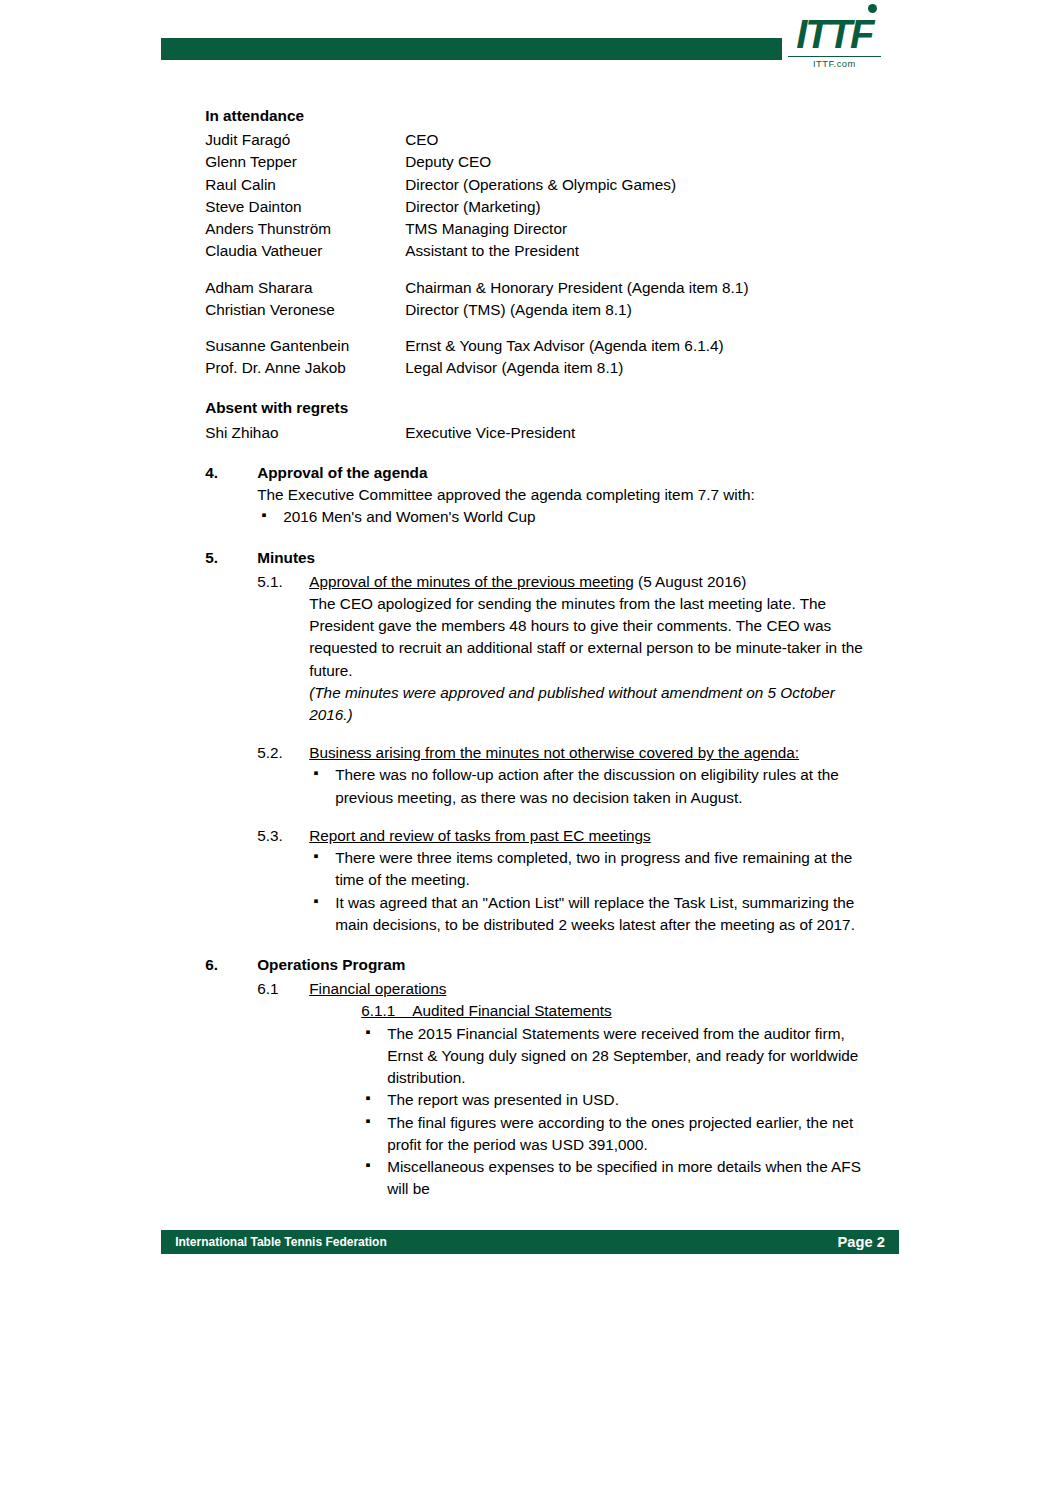ITTF
ITTF.com
In attendance
| Judit Faragó | CEO |
| Glenn Tepper | Deputy CEO |
| Raul Calin | Director (Operations & Olympic Games) |
| Steve Dainton | Director (Marketing) |
| Anders Thunström | TMS Managing Director |
| Claudia Vatheuer | Assistant to the President |
| Adham Sharara | Chairman & Honorary President (Agenda item 8.1) |
| Christian Veronese | Director (TMS) (Agenda item 8.1) |
| Susanne Gantenbein | Ernst & Young Tax Advisor (Agenda item 6.1.4) |
| Prof. Dr. Anne Jakob | Legal Advisor (Agenda item 8.1) |
Absent with regrets
| Shi Zhihao | Executive Vice-President |
4.
Approval of the agenda
The Executive Committee approved the agenda completing item 7.7 with:
2016 Men's and Women's World Cup
5.
Minutes
5.1.
Approval of the minutes of the previous meeting (5 August 2016)
The CEO apologized for sending the minutes from the last meeting late. The President gave the members 48 hours to give their comments. The CEO was requested to recruit an additional staff or external person to be minute-taker in the future.
(The minutes were approved and published without amendment on 5 October 2016.)
5.2.
Business arising from the minutes not otherwise covered by the agenda:
There was no follow-up action after the discussion on eligibility rules at the previous meeting, as there was no decision taken in August.
5.3.
Report and review of tasks from past EC meetings
There were three items completed, two in progress and five remaining at the time of the meeting.
It was agreed that an "Action List" will replace the Task List, summarizing the main decisions, to be distributed 2 weeks latest after the meeting as of 2017.
6.
Operations Program
6.1
Financial operations
6.1.1 Audited Financial Statements
The 2015 Financial Statements were received from the auditor firm, Ernst & Young duly signed on 28 September, and ready for worldwide distribution.
The report was presented in USD.
The final figures were according to the ones projected earlier, the net profit for the period was USD 391,000.
Miscellaneous expenses to be specified in more details when the AFS will be
International Table Tennis Federation Page 2